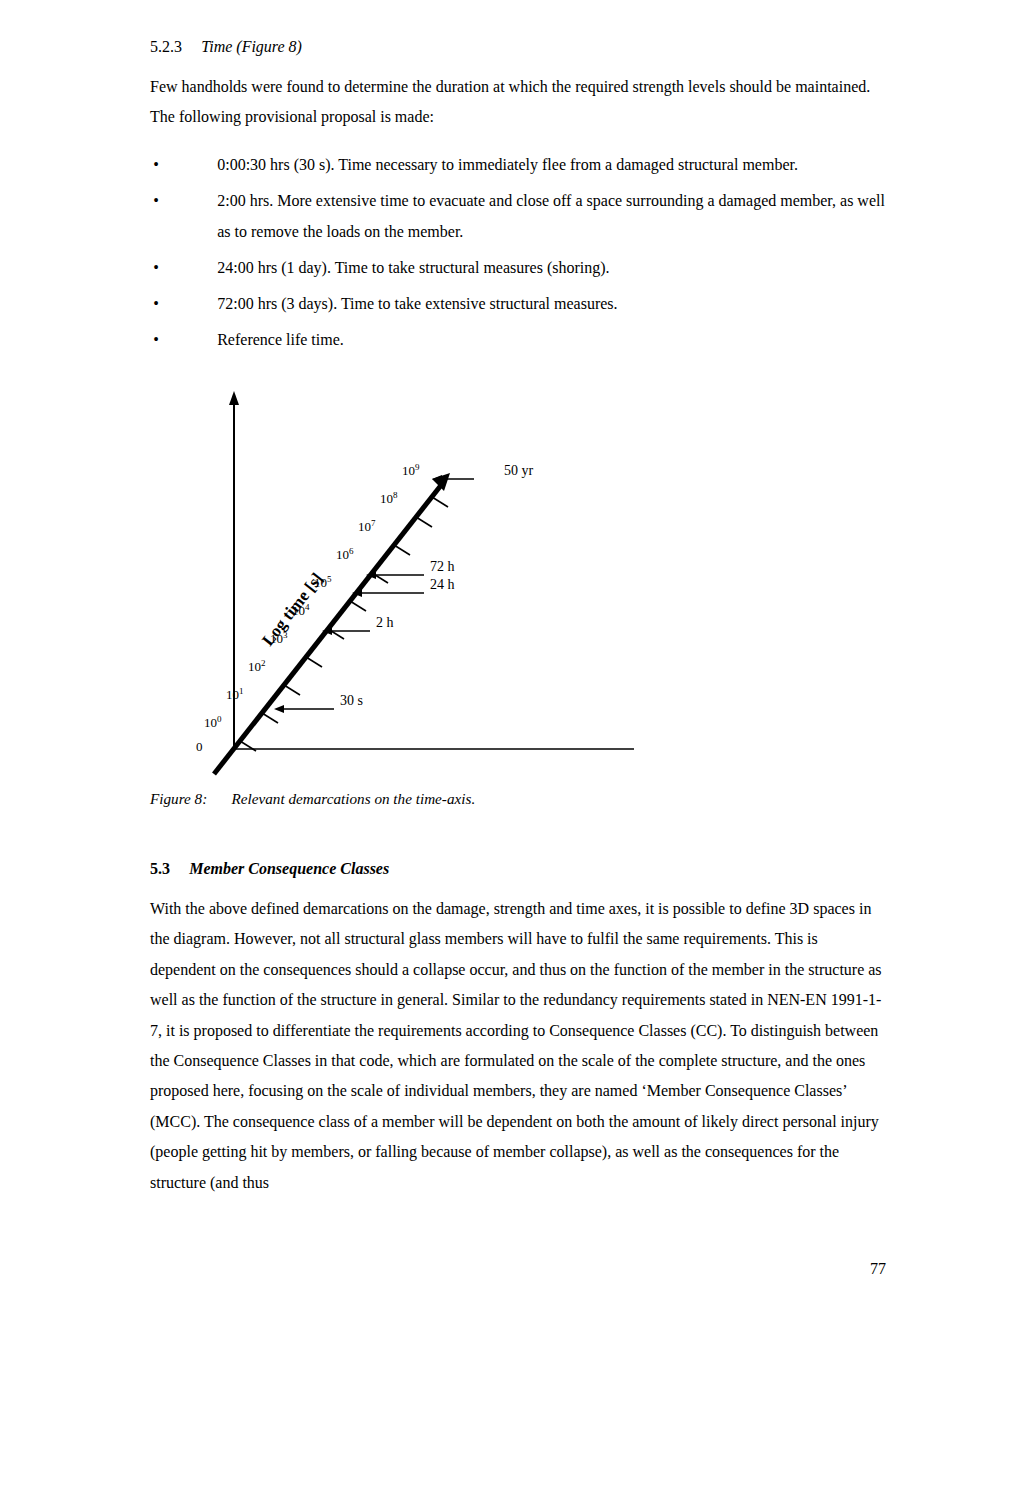5.2.3 Time (Figure 8)
Few handholds were found to determine the duration at which the required strength levels should be maintained. The following provisional proposal is made:
0:00:30 hrs (30 s). Time necessary to immediately flee from a damaged structural member.
2:00 hrs. More extensive time to evacuate and close off a space surrounding a damaged member, as well as to remove the loads on the member.
24:00 hrs (1 day). Time to take structural measures (shoring).
72:00 hrs (3 days). Time to take extensive structural measures.
Reference life time.
0 100 101 102 103 104 105 106 107 108 109 Log time [s] 50 yr 72 h 24 h 2 h 30 s
Figure 8: Relevant demarcations on the time-axis.
5.3 Member Consequence Classes
With the above defined demarcations on the damage, strength and time axes, it is possible to define 3D spaces in the diagram. However, not all structural glass members will have to fulfil the same requirements. This is dependent on the consequences should a collapse occur, and thus on the function of the member in the structure as well as the function of the structure in general. Similar to the redundancy requirements stated in NEN-EN 1991-1-7, it is proposed to differentiate the requirements according to Consequence Classes (CC). To distinguish between the Consequence Classes in that code, which are formulated on the scale of the complete structure, and the ones proposed here, focusing on the scale of individual members, they are named ‘Member Consequence Classes’ (MCC). The consequence class of a member will be dependent on both the amount of likely direct personal injury (people getting hit by members, or falling because of member collapse), as well as the consequences for the structure (and thus
77